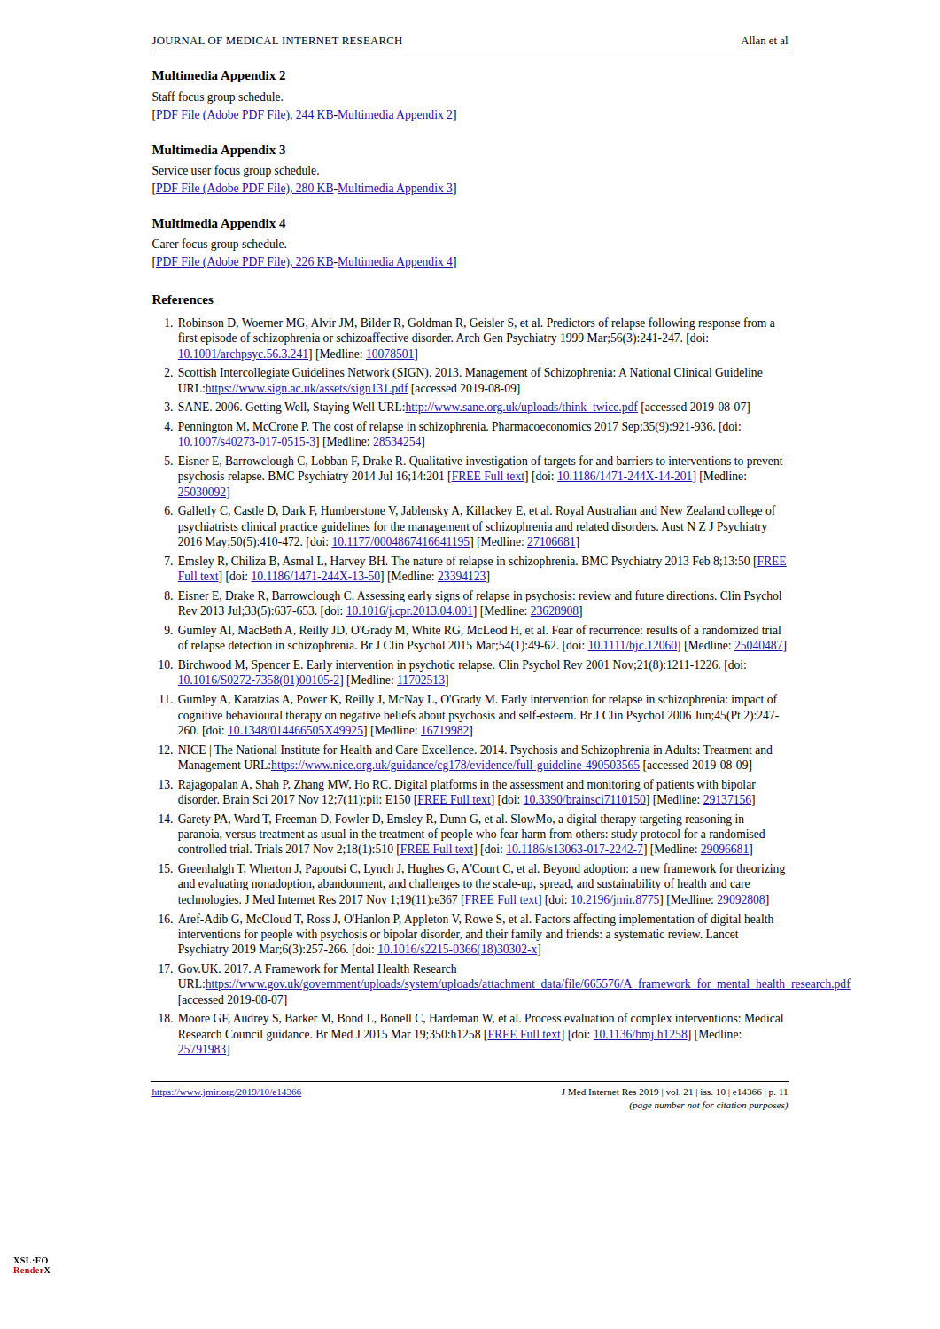JOURNAL OF MEDICAL INTERNET RESEARCH Allan et al
Multimedia Appendix 2
Staff focus group schedule.
[PDF File (Adobe PDF File), 244 KB-Multimedia Appendix 2]
Multimedia Appendix 3
Service user focus group schedule.
[PDF File (Adobe PDF File), 280 KB-Multimedia Appendix 3]
Multimedia Appendix 4
Carer focus group schedule.
[PDF File (Adobe PDF File), 226 KB-Multimedia Appendix 4]
References
Robinson D, Woerner MG, Alvir JM, Bilder R, Goldman R, Geisler S, et al. Predictors of relapse following response from a first episode of schizophrenia or schizoaffective disorder. Arch Gen Psychiatry 1999 Mar;56(3):241-247. [doi: 10.1001/archpsyc.56.3.241] [Medline: 10078501]
Scottish Intercollegiate Guidelines Network (SIGN). 2013. Management of Schizophrenia: A National Clinical Guideline URL:https://www.sign.ac.uk/assets/sign131.pdf [accessed 2019-08-09]
SANE. 2006. Getting Well, Staying Well URL:http://www.sane.org.uk/uploads/think_twice.pdf [accessed 2019-08-07]
Pennington M, McCrone P. The cost of relapse in schizophrenia. Pharmacoeconomics 2017 Sep;35(9):921-936. [doi: 10.1007/s40273-017-0515-3] [Medline: 28534254]
Eisner E, Barrowclough C, Lobban F, Drake R. Qualitative investigation of targets for and barriers to interventions to prevent psychosis relapse. BMC Psychiatry 2014 Jul 16;14:201 [FREE Full text] [doi: 10.1186/1471-244X-14-201] [Medline: 25030092]
Galletly C, Castle D, Dark F, Humberstone V, Jablensky A, Killackey E, et al. Royal Australian and New Zealand college of psychiatrists clinical practice guidelines for the management of schizophrenia and related disorders. Aust N Z J Psychiatry 2016 May;50(5):410-472. [doi: 10.1177/0004867416641195] [Medline: 27106681]
Emsley R, Chiliza B, Asmal L, Harvey BH. The nature of relapse in schizophrenia. BMC Psychiatry 2013 Feb 8;13:50 [FREE Full text] [doi: 10.1186/1471-244X-13-50] [Medline: 23394123]
Eisner E, Drake R, Barrowclough C. Assessing early signs of relapse in psychosis: review and future directions. Clin Psychol Rev 2013 Jul;33(5):637-653. [doi: 10.1016/j.cpr.2013.04.001] [Medline: 23628908]
Gumley AI, MacBeth A, Reilly JD, O'Grady M, White RG, McLeod H, et al. Fear of recurrence: results of a randomized trial of relapse detection in schizophrenia. Br J Clin Psychol 2015 Mar;54(1):49-62. [doi: 10.1111/bjc.12060] [Medline: 25040487]
Birchwood M, Spencer E. Early intervention in psychotic relapse. Clin Psychol Rev 2001 Nov;21(8):1211-1226. [doi: 10.1016/S0272-7358(01)00105-2] [Medline: 11702513]
Gumley A, Karatzias A, Power K, Reilly J, McNay L, O'Grady M. Early intervention for relapse in schizophrenia: impact of cognitive behavioural therapy on negative beliefs about psychosis and self-esteem. Br J Clin Psychol 2006 Jun;45(Pt 2):247-260. [doi: 10.1348/014466505X49925] [Medline: 16719982]
NICE | The National Institute for Health and Care Excellence. 2014. Psychosis and Schizophrenia in Adults: Treatment and Management URL:https://www.nice.org.uk/guidance/cg178/evidence/full-guideline-490503565 [accessed 2019-08-09]
Rajagopalan A, Shah P, Zhang MW, Ho RC. Digital platforms in the assessment and monitoring of patients with bipolar disorder. Brain Sci 2017 Nov 12;7(11):pii: E150 [FREE Full text] [doi: 10.3390/brainsci7110150] [Medline: 29137156]
Garety PA, Ward T, Freeman D, Fowler D, Emsley R, Dunn G, et al. SlowMo, a digital therapy targeting reasoning in paranoia, versus treatment as usual in the treatment of people who fear harm from others: study protocol for a randomised controlled trial. Trials 2017 Nov 2;18(1):510 [FREE Full text] [doi: 10.1186/s13063-017-2242-7] [Medline: 29096681]
Greenhalgh T, Wherton J, Papoutsi C, Lynch J, Hughes G, A'Court C, et al. Beyond adoption: a new framework for theorizing and evaluating nonadoption, abandonment, and challenges to the scale-up, spread, and sustainability of health and care technologies. J Med Internet Res 2017 Nov 1;19(11):e367 [FREE Full text] [doi: 10.2196/jmir.8775] [Medline: 29092808]
Aref-Adib G, McCloud T, Ross J, O'Hanlon P, Appleton V, Rowe S, et al. Factors affecting implementation of digital health interventions for people with psychosis or bipolar disorder, and their family and friends: a systematic review. Lancet Psychiatry 2019 Mar;6(3):257-266. [doi: 10.1016/s2215-0366(18)30302-x]
Gov.UK. 2017. A Framework for Mental Health Research URL:https://www.gov.uk/government/uploads/system/uploads/attachment_data/file/665576/A_framework_for_mental_health_research.pdf [accessed 2019-08-07]
Moore GF, Audrey S, Barker M, Bond L, Bonell C, Hardeman W, et al. Process evaluation of complex interventions: Medical Research Council guidance. Br Med J 2015 Mar 19;350:h1258 [FREE Full text] [doi: 10.1136/bmj.h1258] [Medline: 25791983]
XSL·FO
Render X
https://www.jmir.org/2019/10/e14366
J Med Internet Res 2019 | vol. 21 | iss. 10 | e14366 | p. 11 (page number not for citation purposes)